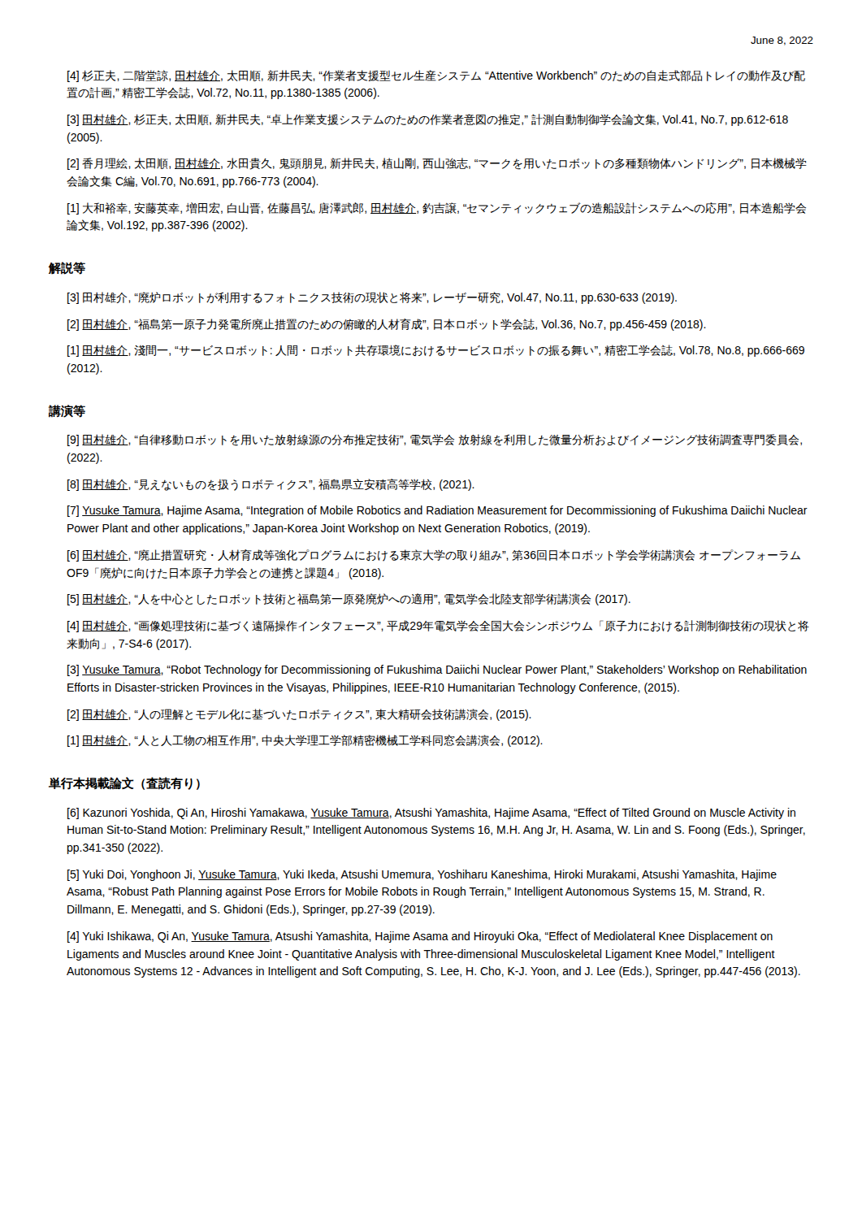June 8, 2022
[4] 杉正夫, 二階堂諒, 田村雄介, 太田順, 新井民夫, “作業者支援型セル生産システム “Attentive Workbench” のための自走式部品トレイの動作及び配置の計画,” 精密工学会誌, Vol.72, No.11, pp.1380-1385 (2006).
[3] 田村雄介, 杉正夫, 太田順, 新井民夫, “卓上作業支援システムのための作業者意図の推定,” 計測自動制御学会論文集, Vol.41, No.7, pp.612-618 (2005).
[2] 香月理絵, 太田順, 田村雄介, 水田貴久, 鬼頭朋見, 新井民夫, 植山剛, 西山強志, “マークを用いたロボットの多種類物体ハンドリング”, 日本機械学会論文集 C編, Vol.70, No.691, pp.766-773 (2004).
[1] 大和裕幸, 安藤英幸, 増田宏, 白山晋, 佐藤昌弘, 唐澤武郎, 田村雄介, 釣吉譲, “セマンティックウェブの造船設計システムへの応用”, 日本造船学会論文集, Vol.192, pp.387-396 (2002).
解説等
[3] 田村雄介, “廃炉ロボットが利用するフォトニクス技術の現状と将来”, レーザー研究, Vol.47, No.11, pp.630-633 (2019).
[2] 田村雄介, “福島第一原子力発電所廃止措置のための俯瞰的人材育成”, 日本ロボット学会誌, Vol.36, No.7, pp.456-459 (2018).
[1] 田村雄介, 淺間一, “サービスロボット: 人間・ロボット共存環境におけるサービスロボットの振る舞い”, 精密工学会誌, Vol.78, No.8, pp.666-669 (2012).
講演等
[9] 田村雄介, “自律移動ロボットを用いた放射線源の分布推定技術”, 電気学会 放射線を利用した微量分析およびイメージング技術調査専門委員会, (2022).
[8] 田村雄介, “見えないものを扱うロボティクス”, 福島県立安積高等学校, (2021).
[7] Yusuke Tamura, Hajime Asama, “Integration of Mobile Robotics and Radiation Measurement for Decommissioning of Fukushima Daiichi Nuclear Power Plant and other applications,” Japan-Korea Joint Workshop on Next Generation Robotics, (2019).
[6] 田村雄介, “廃止措置研究・人材育成等強化プログラムにおける東京大学の取り組み”, 第36回日本ロボット学会学術講演会 オープンフォーラム OF9「廃炉に向けた日本原子力学会との連携と課題4」 (2018).
[5] 田村雄介, “人を中心としたロボット技術と福島第一原発廃炉への適用”, 電気学会北陸支部学術講演会 (2017).
[4] 田村雄介, “画像処理技術に基づく遠隔操作インタフェース”, 平成29年電気学会全国大会シンポジウム「原子力における計測制御技術の現状と将来動向」, 7-S4-6 (2017).
[3] Yusuke Tamura, “Robot Technology for Decommissioning of Fukushima Daiichi Nuclear Power Plant,” Stakeholders’ Workshop on Rehabilitation Efforts in Disaster-stricken Provinces in the Visayas, Philippines, IEEE-R10 Humanitarian Technology Conference, (2015).
[2] 田村雄介, “人の理解とモデル化に基づいたロボティクス”, 東大精研会技術講演会, (2015).
[1] 田村雄介, “人と人工物の相互作用”, 中央大学理工学部精密機械工学科同窓会講演会, (2012).
単行本掲載論文（査読有り）
[6] Kazunori Yoshida, Qi An, Hiroshi Yamakawa, Yusuke Tamura, Atsushi Yamashita, Hajime Asama, “Effect of Tilted Ground on Muscle Activity in Human Sit-to-Stand Motion: Preliminary Result,” Intelligent Autonomous Systems 16, M.H. Ang Jr, H. Asama, W. Lin and S. Foong (Eds.), Springer, pp.341-350 (2022).
[5] Yuki Doi, Yonghoon Ji, Yusuke Tamura, Yuki Ikeda, Atsushi Umemura, Yoshiharu Kaneshima, Hiroki Murakami, Atsushi Yamashita, Hajime Asama, “Robust Path Planning against Pose Errors for Mobile Robots in Rough Terrain,” Intelligent Autonomous Systems 15, M. Strand, R. Dillmann, E. Menegatti, and S. Ghidoni (Eds.), Springer, pp.27-39 (2019).
[4] Yuki Ishikawa, Qi An, Yusuke Tamura, Atsushi Yamashita, Hajime Asama and Hiroyuki Oka, “Effect of Mediolateral Knee Displacement on Ligaments and Muscles around Knee Joint - Quantitative Analysis with Three-dimensional Musculoskeletal Ligament Knee Model,” Intelligent Autonomous Systems 12 - Advances in Intelligent and Soft Computing, S. Lee, H. Cho, K-J. Yoon, and J. Lee (Eds.), Springer, pp.447-456 (2013).